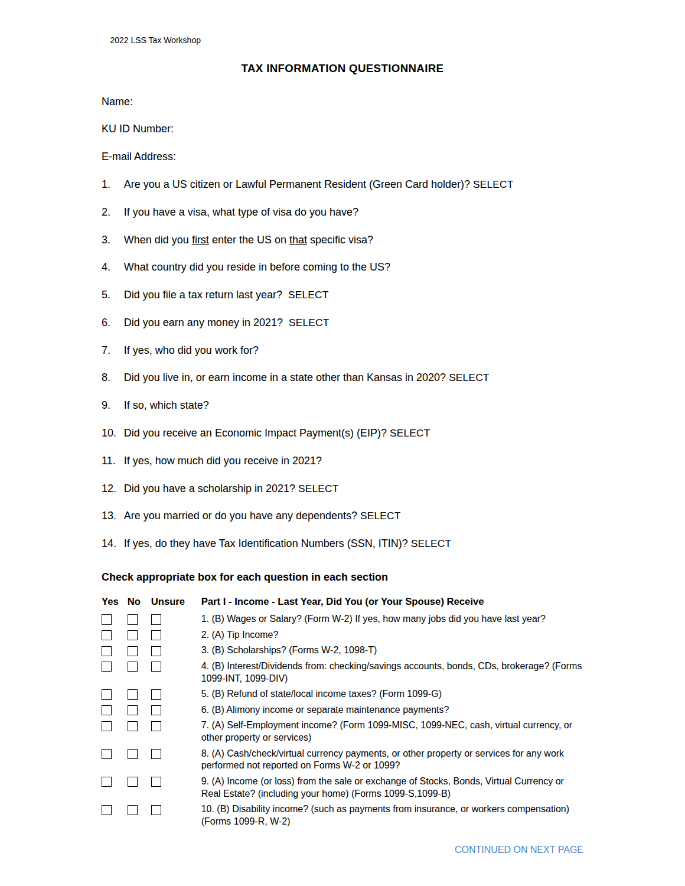2022 LSS Tax Workshop
TAX INFORMATION QUESTIONNAIRE
Name:
KU ID Number:
E-mail Address:
Are you a US citizen or Lawful Permanent Resident (Green Card holder)? SELECT
If you have a visa, what type of visa do you have?
When did you first enter the US on that specific visa?
What country did you reside in before coming to the US?
Did you file a tax return last year? SELECT
Did you earn any money in 2021? SELECT
If yes, who did you work for?
Did you live in, or earn income in a state other than Kansas in 2020? SELECT
If so, which state?
Did you receive an Economic Impact Payment(s) (EIP)? SELECT
If yes, how much did you receive in 2021?
Did you have a scholarship in 2021? SELECT
Are you married or do you have any dependents? SELECT
If yes, do they have Tax Identification Numbers (SSN, ITIN)? SELECT
Check appropriate box for each question in each section
| Yes | No | Unsure | Part I - Income - Last Year, Did You (or Your Spouse) Receive |
| --- | --- | --- | --- |
| | | | 1. (B) Wages or Salary? (Form W-2) If yes, how many jobs did you have last year? |
| | | | 2. (A) Tip Income? |
| | | | 3. (B) Scholarships? (Forms W-2, 1098-T) |
| | | | 4. (B) Interest/Dividends from: checking/savings accounts, bonds, CDs, brokerage? (Forms 1099-INT, 1099-DIV) |
| | | | 5. (B) Refund of state/local income taxes? (Form 1099-G) |
| | | | 6. (B) Alimony income or separate maintenance payments? |
| | | | 7. (A) Self-Employment income? (Form 1099-MISC, 1099-NEC, cash, virtual currency, or other property or services) |
| | | | 8. (A) Cash/check/virtual currency payments, or other property or services for any work performed not reported on Forms W-2 or 1099? |
| | | | 9. (A) Income (or loss) from the sale or exchange of Stocks, Bonds, Virtual Currency or Real Estate? (including your home) (Forms 1099-S,1099-B) |
| | | | 10. (B) Disability income? (such as payments from insurance, or workers compensation) (Forms 1099-R, W-2) |
CONTINUED ON NEXT PAGE